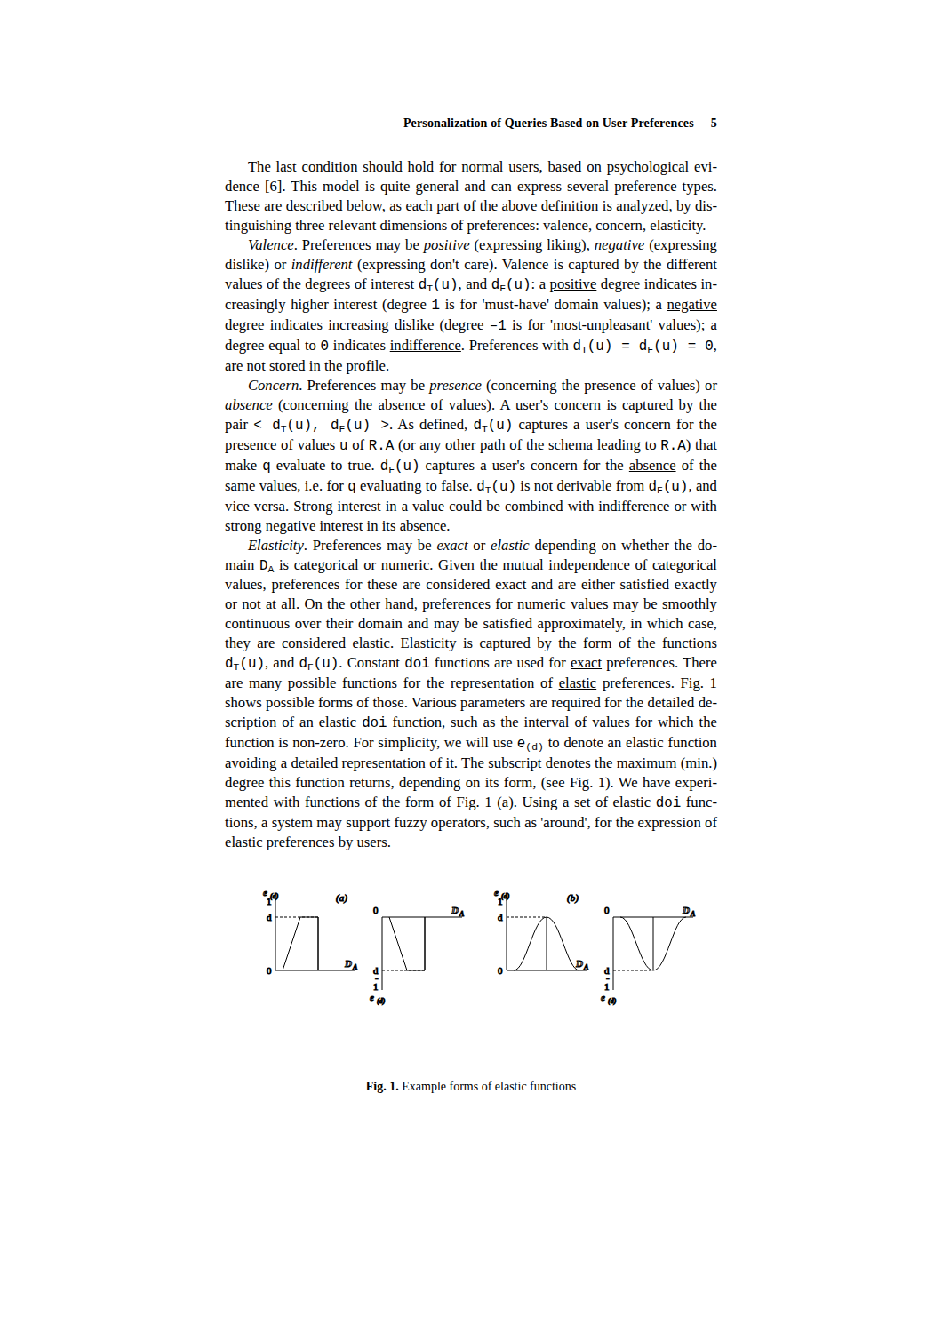Personalization of Queries Based on User Preferences 5
The last condition should hold for normal users, based on psychological evidence [6]. This model is quite general and can express several preference types. These are described below, as each part of the above definition is analyzed, by distinguishing three relevant dimensions of preferences: valence, concern, elasticity.
Valence. Preferences may be positive (expressing liking), negative (expressing dislike) or indifferent (expressing don't care). Valence is captured by the different values of the degrees of interest dT(u), and dF(u): a positive degree indicates increasingly higher interest (degree 1 is for 'must-have' domain values); a negative degree indicates increasing dislike (degree –1 is for 'most-unpleasant' values); a degree equal to 0 indicates indifference. Preferences with dT(u) = dF(u) = 0, are not stored in the profile.
Concern. Preferences may be presence (concerning the presence of values) or absence (concerning the absence of values). A user's concern is captured by the pair < dT(u), dF(u) >. As defined, dT(u) captures a user's concern for the presence of values u of R.A (or any other path of the schema leading to R.A) that make q evaluate to true. dF(u) captures a user's concern for the absence of the same values, i.e. for q evaluating to false. dT(u) is not derivable from dF(u), and vice versa. Strong interest in a value could be combined with indifference or with strong negative interest in its absence.
Elasticity. Preferences may be exact or elastic depending on whether the domain DA is categorical or numeric. Given the mutual independence of categorical values, preferences for these are considered exact and are either satisfied exactly or not at all. On the other hand, preferences for numeric values may be smoothly continuous over their domain and may be satisfied approximately, in which case, they are considered elastic. Elasticity is captured by the form of the functions dT(u), and dF(u). Constant doi functions are used for exact preferences. There are many possible functions for the representation of elastic preferences. Fig. 1 shows possible forms of those. Various parameters are required for the detailed description of an elastic doi function, such as the interval of values for which the function is non-zero. For simplicity, we will use e(d) to denote an elastic function avoiding a detailed representation of it. The subscript denotes the maximum (min.) degree this function returns, depending on its form, (see Fig. 1). We have experimented with functions of the form of Fig. 1 (a). Using a set of elastic doi functions, a system may support fuzzy operators, such as 'around', for the expression of elastic preferences by users.
e (d) 1 d 0 D A (a) 0 D A d - 1 e (d) e (d) 1 d 0 D A (b) 0 D A d - 1 e (d)
Fig. 1. Example forms of elastic functions